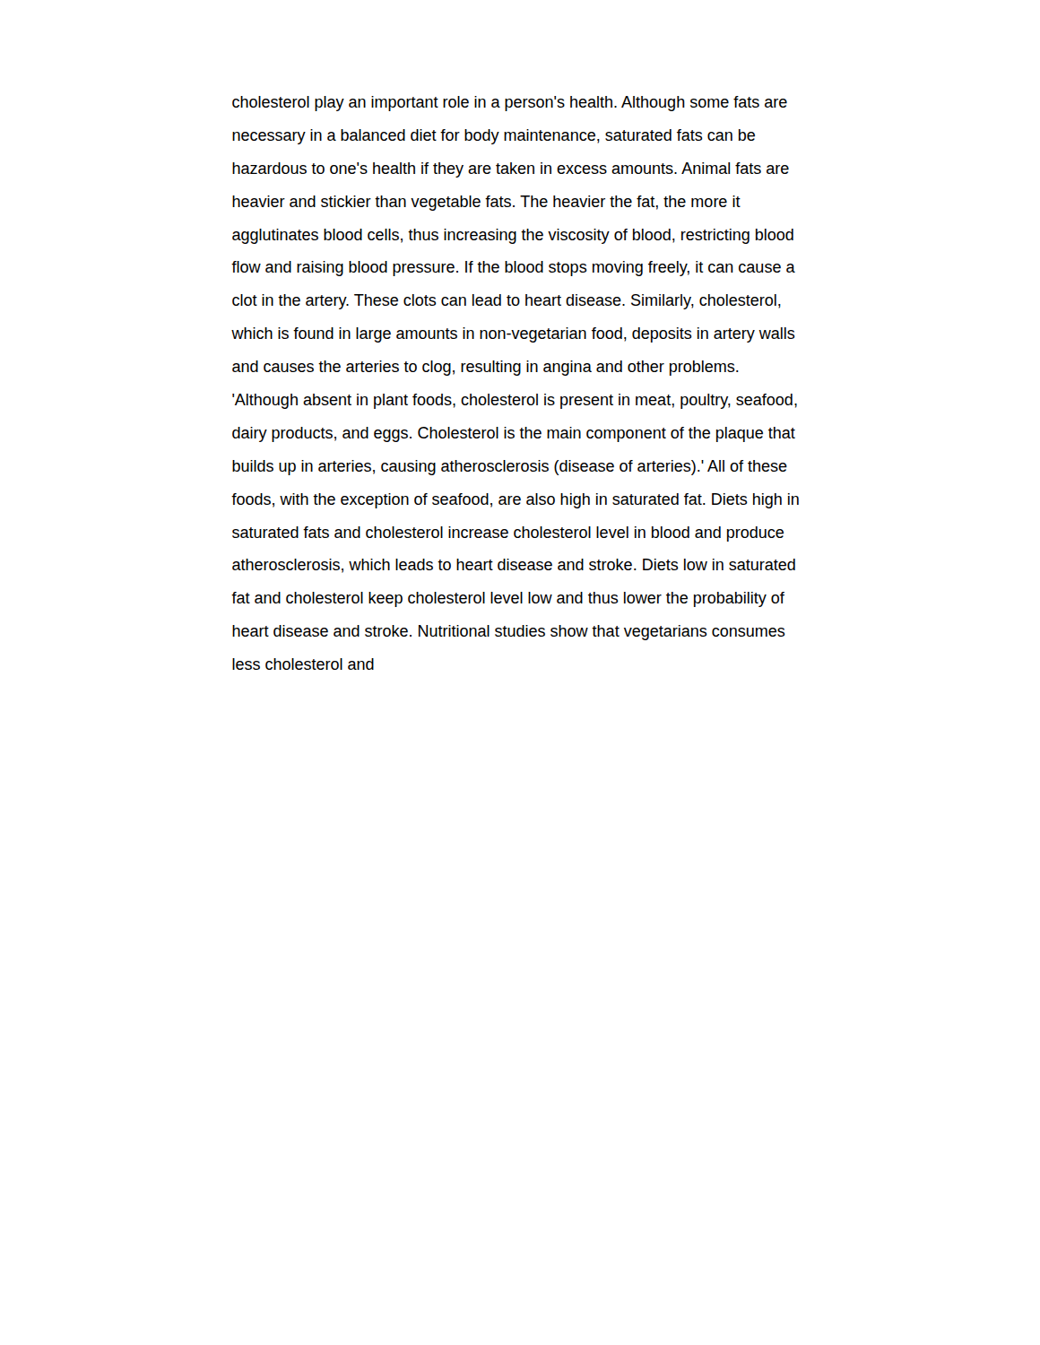cholesterol play an important role in a person's health. Although some fats are necessary in a balanced diet for body maintenance, saturated fats can be hazardous to one's health if they are taken in excess amounts. Animal fats are heavier and stickier than vegetable fats. The heavier the fat, the more it agglutinates blood cells, thus increasing the viscosity of blood, restricting blood flow and raising blood pressure. If the blood stops moving freely, it can cause a clot in the artery. These clots can lead to heart disease. Similarly, cholesterol, which is found in large amounts in non-vegetarian food, deposits in artery walls and causes the arteries to clog, resulting in angina and other problems.
'Although absent in plant foods, cholesterol is present in meat, poultry, seafood, dairy products, and eggs. Cholesterol is the main component of the plaque that builds up in arteries, causing atherosclerosis (disease of arteries).' All of these foods, with the exception of seafood, are also high in saturated fat. Diets high in saturated fats and cholesterol increase cholesterol level in blood and produce atherosclerosis, which leads to heart disease and stroke. Diets low in saturated fat and cholesterol keep cholesterol level low and thus lower the probability of heart disease and stroke. Nutritional studies show that vegetarians consumes less cholesterol and